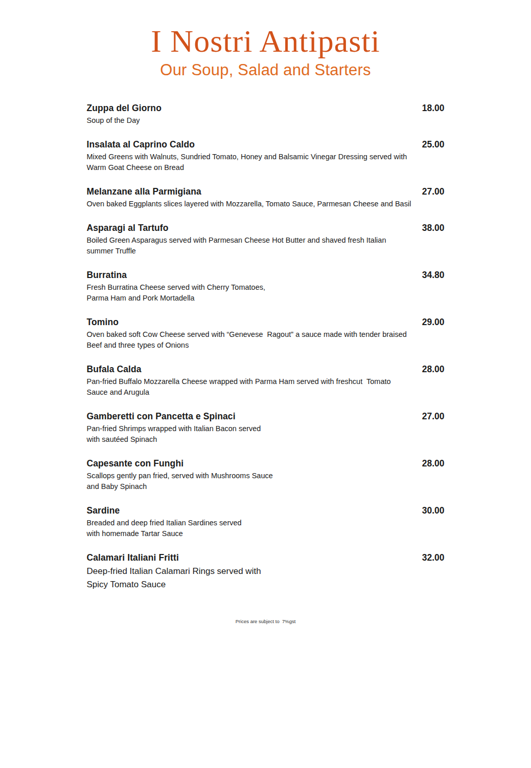I Nostri Antipasti
Our Soup, Salad and Starters
Zuppa del Giorno 18.00
Soup of the Day
Insalata al Caprino Caldo 25.00
Mixed Greens with Walnuts, Sundried Tomato, Honey and Balsamic Vinegar Dressing served with Warm Goat Cheese on Bread
Melanzane alla Parmigiana 27.00
Oven baked Eggplants slices layered with Mozzarella, Tomato Sauce, Parmesan Cheese and Basil
Asparagi al Tartufo 38.00
Boiled Green Asparagus served with Parmesan Cheese Hot Butter and shaved fresh Italian summer Truffle
Burratina 34.80
Fresh Burratina Cheese served with Cherry Tomatoes,
Parma Ham and Pork Mortadella
Tomino 29.00
Oven baked soft Cow Cheese served with “Genevese Ragout” a sauce made with tender braised Beef and three types of Onions
Bufala Calda 28.00
Pan-fried Buffalo Mozzarella Cheese wrapped with Parma Ham served with freshcut Tomato Sauce and Arugula
Gamberetti con Pancetta e Spinaci 27.00
Pan-fried Shrimps wrapped with Italian Bacon served
with sautéed Spinach
Capesante con Funghi 28.00
Scallops gently pan fried, served with Mushrooms Sauce
and Baby Spinach
Sardine 30.00
Breaded and deep fried Italian Sardines served
with homemade Tartar Sauce
Calamari Italiani Fritti 32.00
Deep-fried Italian Calamari Rings served with
Spicy Tomato Sauce
Prices are subject to 7%gst